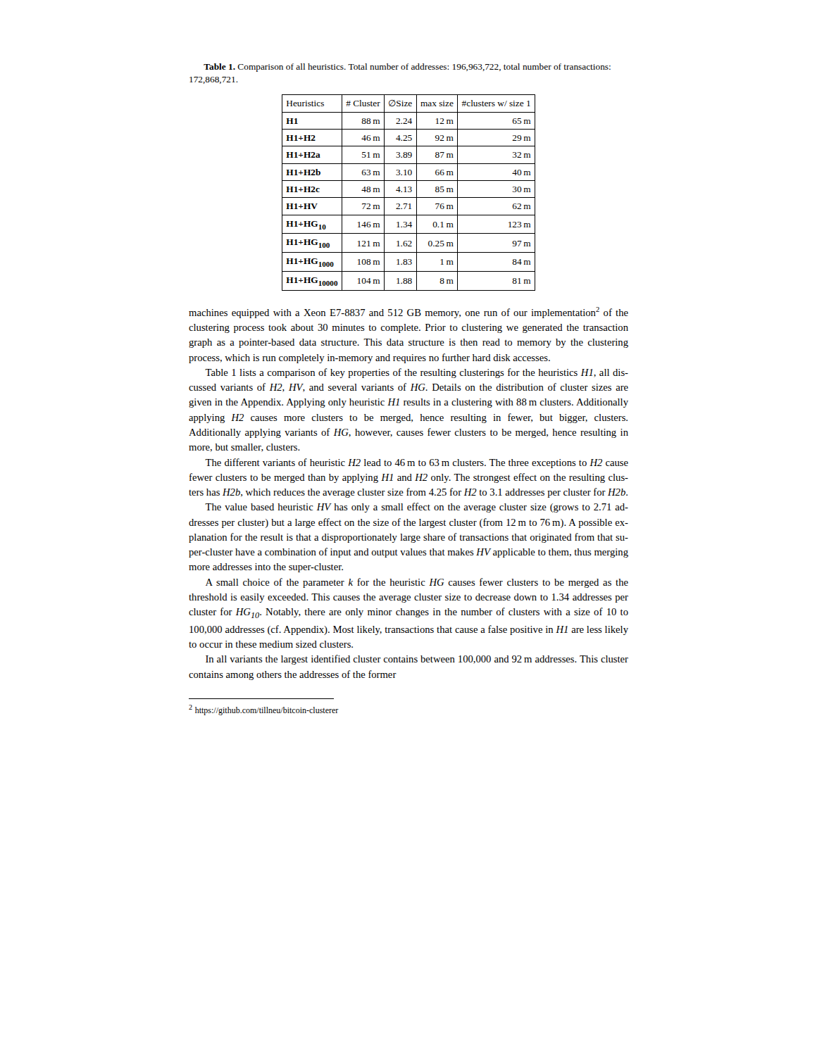Table 1. Comparison of all heuristics. Total number of addresses: 196,963,722, total number of transactions: 172,868,721.
| Heuristics | # Cluster | ∅Size | max size | #clusters w/ size 1 |
| --- | --- | --- | --- | --- |
| H1 | 88 m | 2.24 | 12 m | 65 m |
| H1+H2 | 46 m | 4.25 | 92 m | 29 m |
| H1+H2a | 51 m | 3.89 | 87 m | 32 m |
| H1+H2b | 63 m | 3.10 | 66 m | 40 m |
| H1+H2c | 48 m | 4.13 | 85 m | 30 m |
| H1+HV | 72 m | 2.71 | 76 m | 62 m |
| H1+HG 10 | 146 m | 1.34 | 0.1 m | 123 m |
| H1+HG 100 | 121 m | 1.62 | 0.25 m | 97 m |
| H1+HG 1000 | 108 m | 1.83 | 1 m | 84 m |
| H1+HG 10000 | 104 m | 1.88 | 8 m | 81 m |
machines equipped with a Xeon E7-8837 and 512 GB memory, one run of our implementation2 of the clustering process took about 30 minutes to complete. Prior to clustering we generated the transaction graph as a pointer-based data structure. This data structure is then read to memory by the clustering process, which is run completely in-memory and requires no further hard disk accesses.
Table 1 lists a comparison of key properties of the resulting clusterings for the heuristics H1, all discussed variants of H2, HV, and several variants of HG. Details on the distribution of cluster sizes are given in the Appendix. Applying only heuristic H1 results in a clustering with 88 m clusters. Additionally applying H2 causes more clusters to be merged, hence resulting in fewer, but bigger, clusters. Additionally applying variants of HG, however, causes fewer clusters to be merged, hence resulting in more, but smaller, clusters.
The different variants of heuristic H2 lead to 46 m to 63 m clusters. The three exceptions to H2 cause fewer clusters to be merged than by applying H1 and H2 only. The strongest effect on the resulting clusters has H2b, which reduces the average cluster size from 4.25 for H2 to 3.1 addresses per cluster for H2b.
The value based heuristic HV has only a small effect on the average cluster size (grows to 2.71 addresses per cluster) but a large effect on the size of the largest cluster (from 12 m to 76 m). A possible explanation for the result is that a disproportionately large share of transactions that originated from that super-cluster have a combination of input and output values that makes HV applicable to them, thus merging more addresses into the super-cluster.
A small choice of the parameter k for the heuristic HG causes fewer clusters to be merged as the threshold is easily exceeded. This causes the average cluster size to decrease down to 1.34 addresses per cluster for HG10. Notably, there are only minor changes in the number of clusters with a size of 10 to 100,000 addresses (cf. Appendix). Most likely, transactions that cause a false positive in H1 are less likely to occur in these medium sized clusters.
In all variants the largest identified cluster contains between 100,000 and 92 m addresses. This cluster contains among others the addresses of the former
2https://github.com/tillneu/bitcoin-clusterer